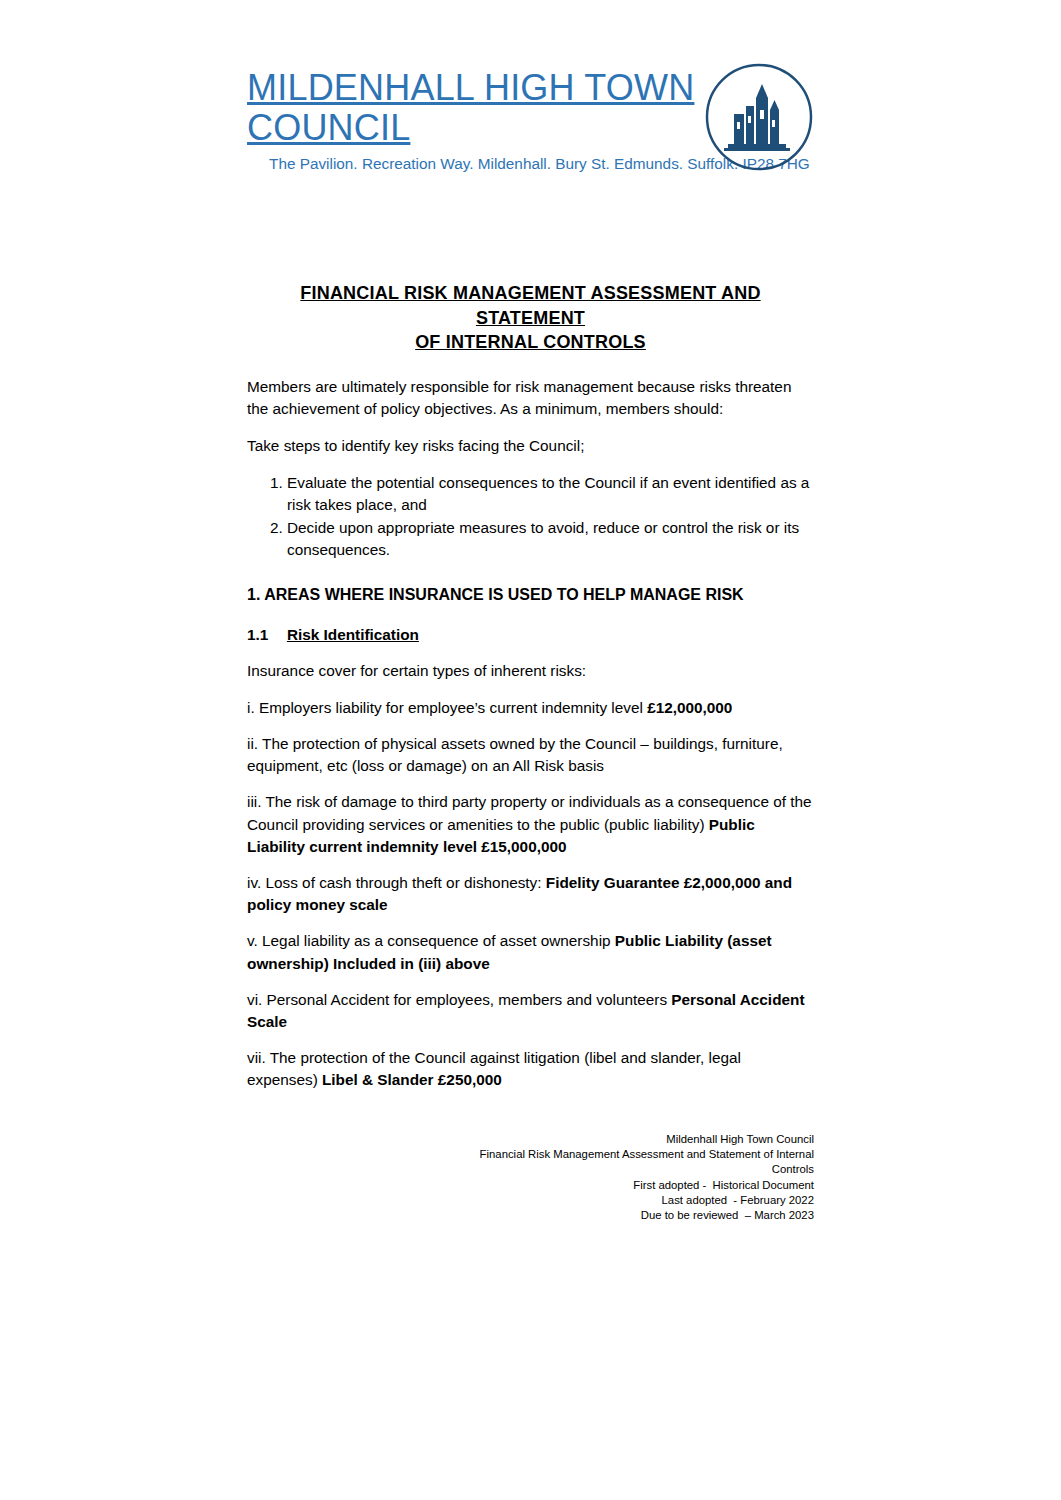MILDENHALL HIGH TOWN COUNCIL
The Pavilion. Recreation Way. Mildenhall. Bury St. Edmunds. Suffolk. IP28 7HG
FINANCIAL RISK MANAGEMENT ASSESSMENT AND STATEMENT
OF INTERNAL CONTROLS
Members are ultimately responsible for risk management because risks threaten the achievement of policy objectives. As a minimum, members should:
Take steps to identify key risks facing the Council;
Evaluate the potential consequences to the Council if an event identified as a risk takes place, and
Decide upon appropriate measures to avoid, reduce or control the risk or its consequences.
1. AREAS WHERE INSURANCE IS USED TO HELP MANAGE RISK
1.1 Risk Identification
Insurance cover for certain types of inherent risks:
i. Employers liability for employee’s current indemnity level £12,000,000
ii. The protection of physical assets owned by the Council – buildings, furniture, equipment, etc (loss or damage) on an All Risk basis
iii. The risk of damage to third party property or individuals as a consequence of the Council providing services or amenities to the public (public liability) Public Liability current indemnity level £15,000,000
iv. Loss of cash through theft or dishonesty: Fidelity Guarantee £2,000,000 and policy money scale
v. Legal liability as a consequence of asset ownership Public Liability (asset ownership) Included in (iii) above
vi. Personal Accident for employees, members and volunteers Personal Accident Scale
vii. The protection of the Council against litigation (libel and slander, legal expenses) Libel & Slander £250,000
Mildenhall High Town Council
Financial Risk Management Assessment and Statement of Internal
Controls
First adopted - Historical Document
Last adopted - February 2022
Due to be reviewed – March 2023